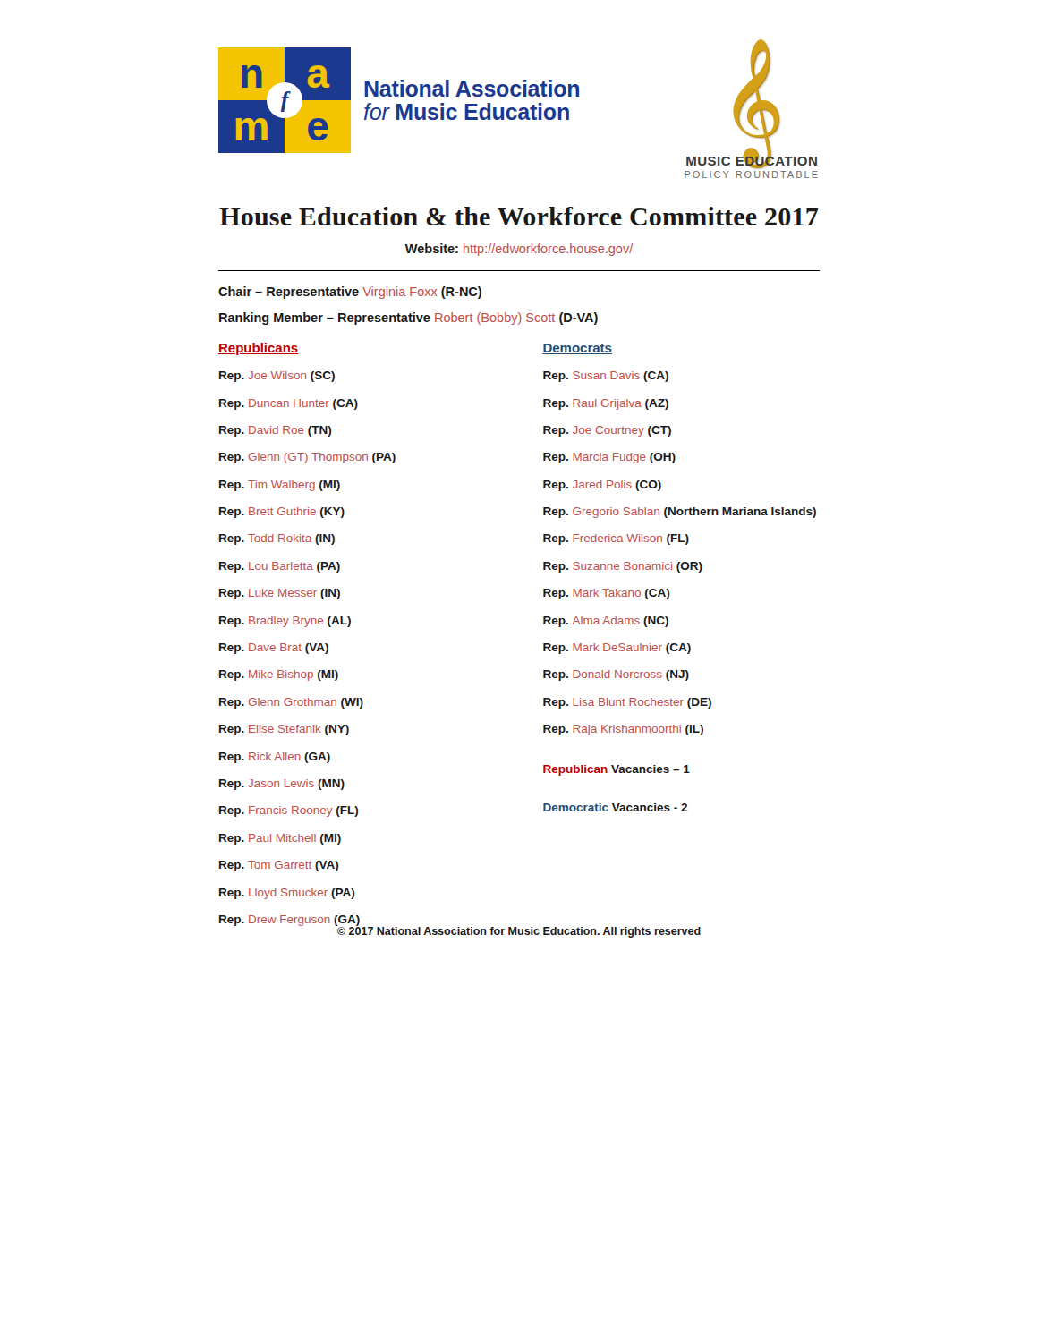n
a
m
e
f
National Association
for Music Education
𝄞
MUSIC EDUCATION
POLICY ROUNDTABLE
House Education & the Workforce Committee 2017
Website: http://edworkforce.house.gov/
Chair – Representative Virginia Foxx (R-NC)
Ranking Member – Representative Robert (Bobby) Scott (D-VA)
Republicans
Rep. Joe Wilson (SC)
Rep. Duncan Hunter (CA)
Rep. David Roe (TN)
Rep. Glenn (GT) Thompson (PA)
Rep. Tim Walberg (MI)
Rep. Brett Guthrie (KY)
Rep. Todd Rokita (IN)
Rep. Lou Barletta (PA)
Rep. Luke Messer (IN)
Rep. Bradley Bryne (AL)
Rep. Dave Brat (VA)
Rep. Mike Bishop (MI)
Rep. Glenn Grothman (WI)
Rep. Elise Stefanik (NY)
Rep. Rick Allen (GA)
Rep. Jason Lewis (MN)
Rep. Francis Rooney (FL)
Rep. Paul Mitchell (MI)
Rep. Tom Garrett (VA)
Rep. Lloyd Smucker (PA)
Rep. Drew Ferguson (GA)
Democrats
Rep. Susan Davis (CA)
Rep. Raul Grijalva (AZ)
Rep. Joe Courtney (CT)
Rep. Marcia Fudge (OH)
Rep. Jared Polis (CO)
Rep. Gregorio Sablan (Northern Mariana Islands)
Rep. Frederica Wilson (FL)
Rep. Suzanne Bonamici (OR)
Rep. Mark Takano (CA)
Rep. Alma Adams (NC)
Rep. Mark DeSaulnier (CA)
Rep. Donald Norcross (NJ)
Rep. Lisa Blunt Rochester (DE)
Rep. Raja Krishanmoorthi (IL)
Republican Vacancies – 1
Democratic Vacancies - 2
© 2017 National Association for Music Education. All rights reserved